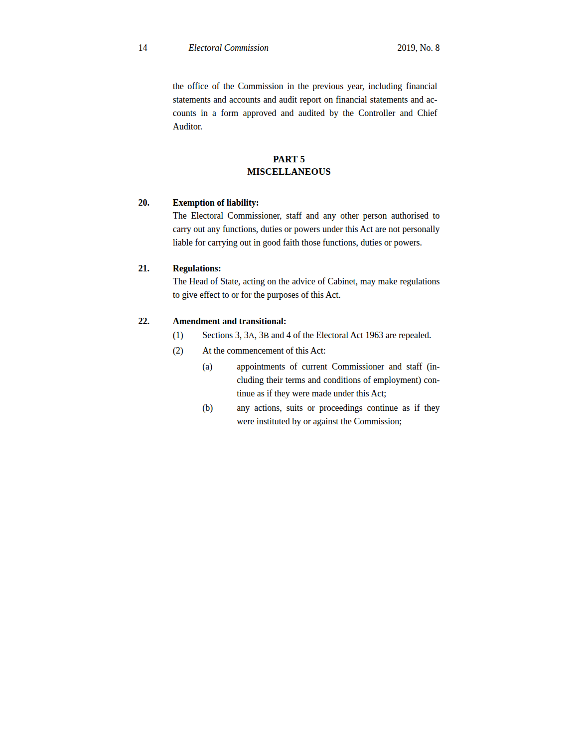14
Electoral Commission
2019, No. 8
the office of the Commission in the previous year, including financial statements and accounts and audit report on financial statements and accounts in a form approved and audited by the Controller and Chief Auditor.
PART 5
MISCELLANEOUS
20.
Exemption of liability:
The Electoral Commissioner, staff and any other person authorised to carry out any functions, duties or powers under this Act are not personally liable for carrying out in good faith those functions, duties or powers.
21.
Regulations:
The Head of State, acting on the advice of Cabinet, may make regulations to give effect to or for the purposes of this Act.
22.
Amendment and transitional:
(1)
Sections 3, 3A, 3B and 4 of the Electoral Act 1963 are repealed.
(2)
At the commencement of this Act:
(a)
appointments of current Commissioner and staff (including their terms and conditions of employment) continue as if they were made under this Act;
(b)
any actions, suits or proceedings continue as if they were instituted by or against the Commission;